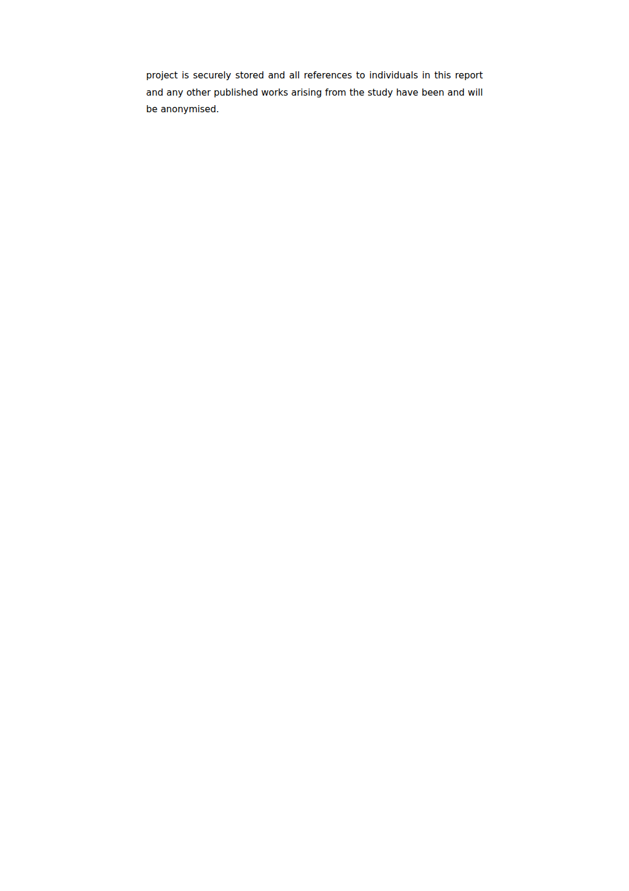project is securely stored and all references to individuals in this report and any other published works arising from the study have been and will be anonymised.